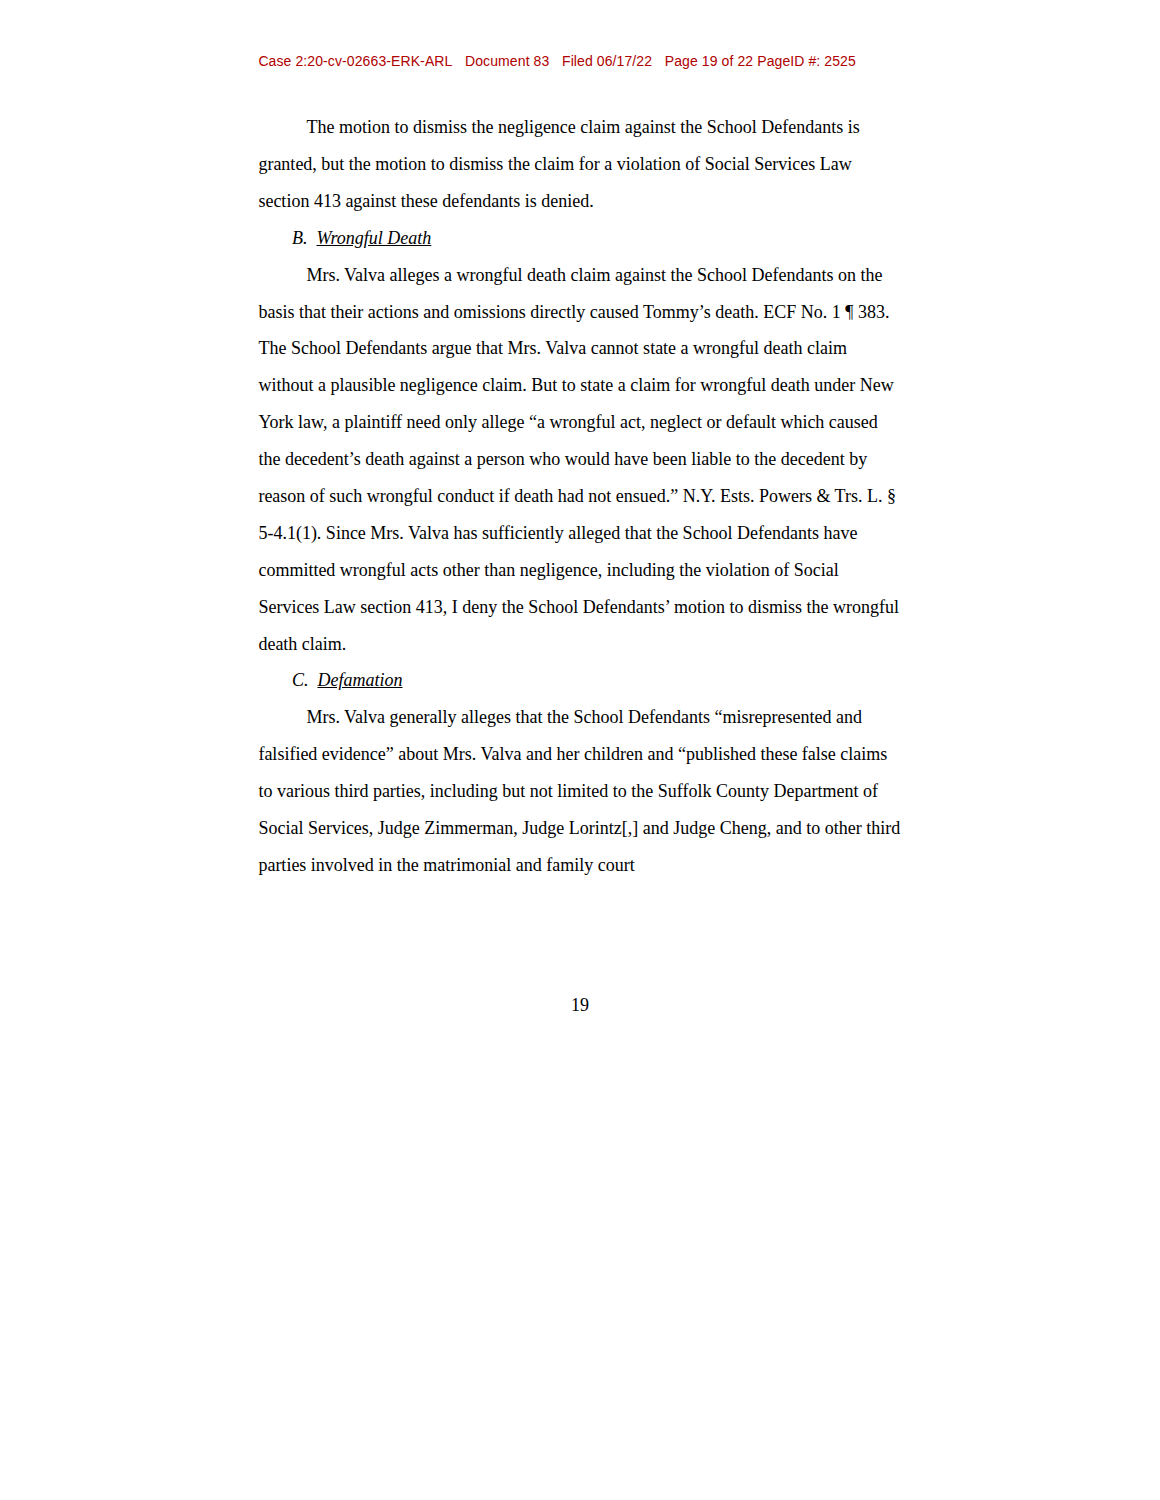Case 2:20-cv-02663-ERK-ARL Document 83 Filed 06/17/22 Page 19 of 22 PageID #: 2525
The motion to dismiss the negligence claim against the School Defendants is granted, but the motion to dismiss the claim for a violation of Social Services Law section 413 against these defendants is denied.
B. Wrongful Death
Mrs. Valva alleges a wrongful death claim against the School Defendants on the basis that their actions and omissions directly caused Tommy’s death. ECF No. 1 ¶ 383. The School Defendants argue that Mrs. Valva cannot state a wrongful death claim without a plausible negligence claim. But to state a claim for wrongful death under New York law, a plaintiff need only allege “a wrongful act, neglect or default which caused the decedent’s death against a person who would have been liable to the decedent by reason of such wrongful conduct if death had not ensued.” N.Y. Ests. Powers & Trs. L. § 5-4.1(1). Since Mrs. Valva has sufficiently alleged that the School Defendants have committed wrongful acts other than negligence, including the violation of Social Services Law section 413, I deny the School Defendants’ motion to dismiss the wrongful death claim.
C. Defamation
Mrs. Valva generally alleges that the School Defendants “misrepresented and falsified evidence” about Mrs. Valva and her children and “published these false claims to various third parties, including but not limited to the Suffolk County Department of Social Services, Judge Zimmerman, Judge Lorintz[,] and Judge Cheng, and to other third parties involved in the matrimonial and family court
19